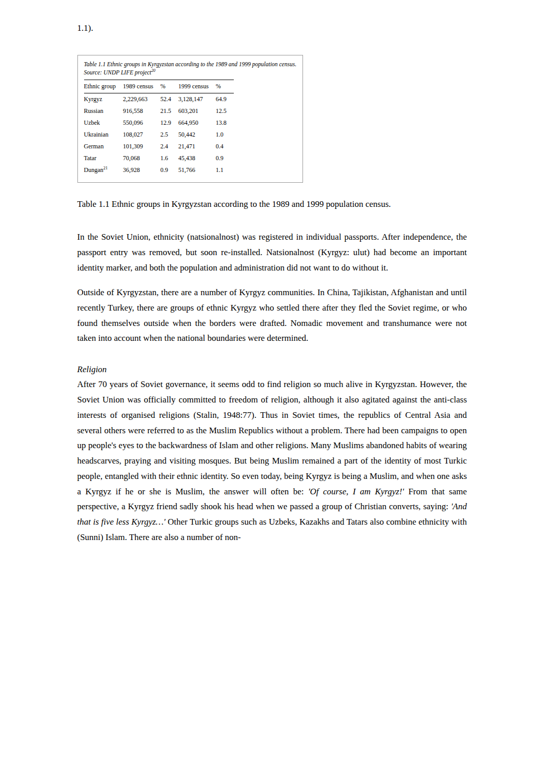1.1).
Table 1.1 Ethnic groups in Kyrgyzstan according to the 1989 and 1999 population census. Source: UNDP LIFE project20
| Ethnic group | 1989 census | % | 1999 census | % |
| --- | --- | --- | --- | --- |
| Kyrgyz | 2,229,663 | 52.4 | 3,128,147 | 64.9 |
| Russian | 916,558 | 21.5 | 603,201 | 12.5 |
| Uzbek | 550,096 | 12.9 | 664,950 | 13.8 |
| Ukrainian | 108,027 | 2.5 | 50,442 | 1.0 |
| German | 101,309 | 2.4 | 21,471 | 0.4 |
| Tatar | 70,068 | 1.6 | 45,438 | 0.9 |
| Dungan 21 | 36,928 | 0.9 | 51,766 | 1.1 |
Table 1.1 Ethnic groups in Kyrgyzstan according to the 1989 and 1999 population census.
In the Soviet Union, ethnicity (natsionalnost) was registered in individual passports. After independence, the passport entry was removed, but soon re-installed. Natsionalnost (Kyrgyz: ulut) had become an important identity marker, and both the population and administration did not want to do without it.
Outside of Kyrgyzstan, there are a number of Kyrgyz communities. In China, Tajikistan, Afghanistan and until recently Turkey, there are groups of ethnic Kyrgyz who settled there after they fled the Soviet regime, or who found themselves outside when the borders were drafted. Nomadic movement and transhumance were not taken into account when the national boundaries were determined.
Religion
After 70 years of Soviet governance, it seems odd to find religion so much alive in Kyrgyzstan. However, the Soviet Union was officially committed to freedom of religion, although it also agitated against the anti-class interests of organised religions (Stalin, 1948:77). Thus in Soviet times, the republics of Central Asia and several others were referred to as the Muslim Republics without a problem. There had been campaigns to open up people's eyes to the backwardness of Islam and other religions. Many Muslims abandoned habits of wearing headscarves, praying and visiting mosques. But being Muslim remained a part of the identity of most Turkic people, entangled with their ethnic identity. So even today, being Kyrgyz is being a Muslim, and when one asks a Kyrgyz if he or she is Muslim, the answer will often be: 'Of course, I am Kyrgyz!' From that same perspective, a Kyrgyz friend sadly shook his head when we passed a group of Christian converts, saying: 'And that is five less Kyrgyz…' Other Turkic groups such as Uzbeks, Kazakhs and Tatars also combine ethnicity with (Sunni) Islam. There are also a number of non-